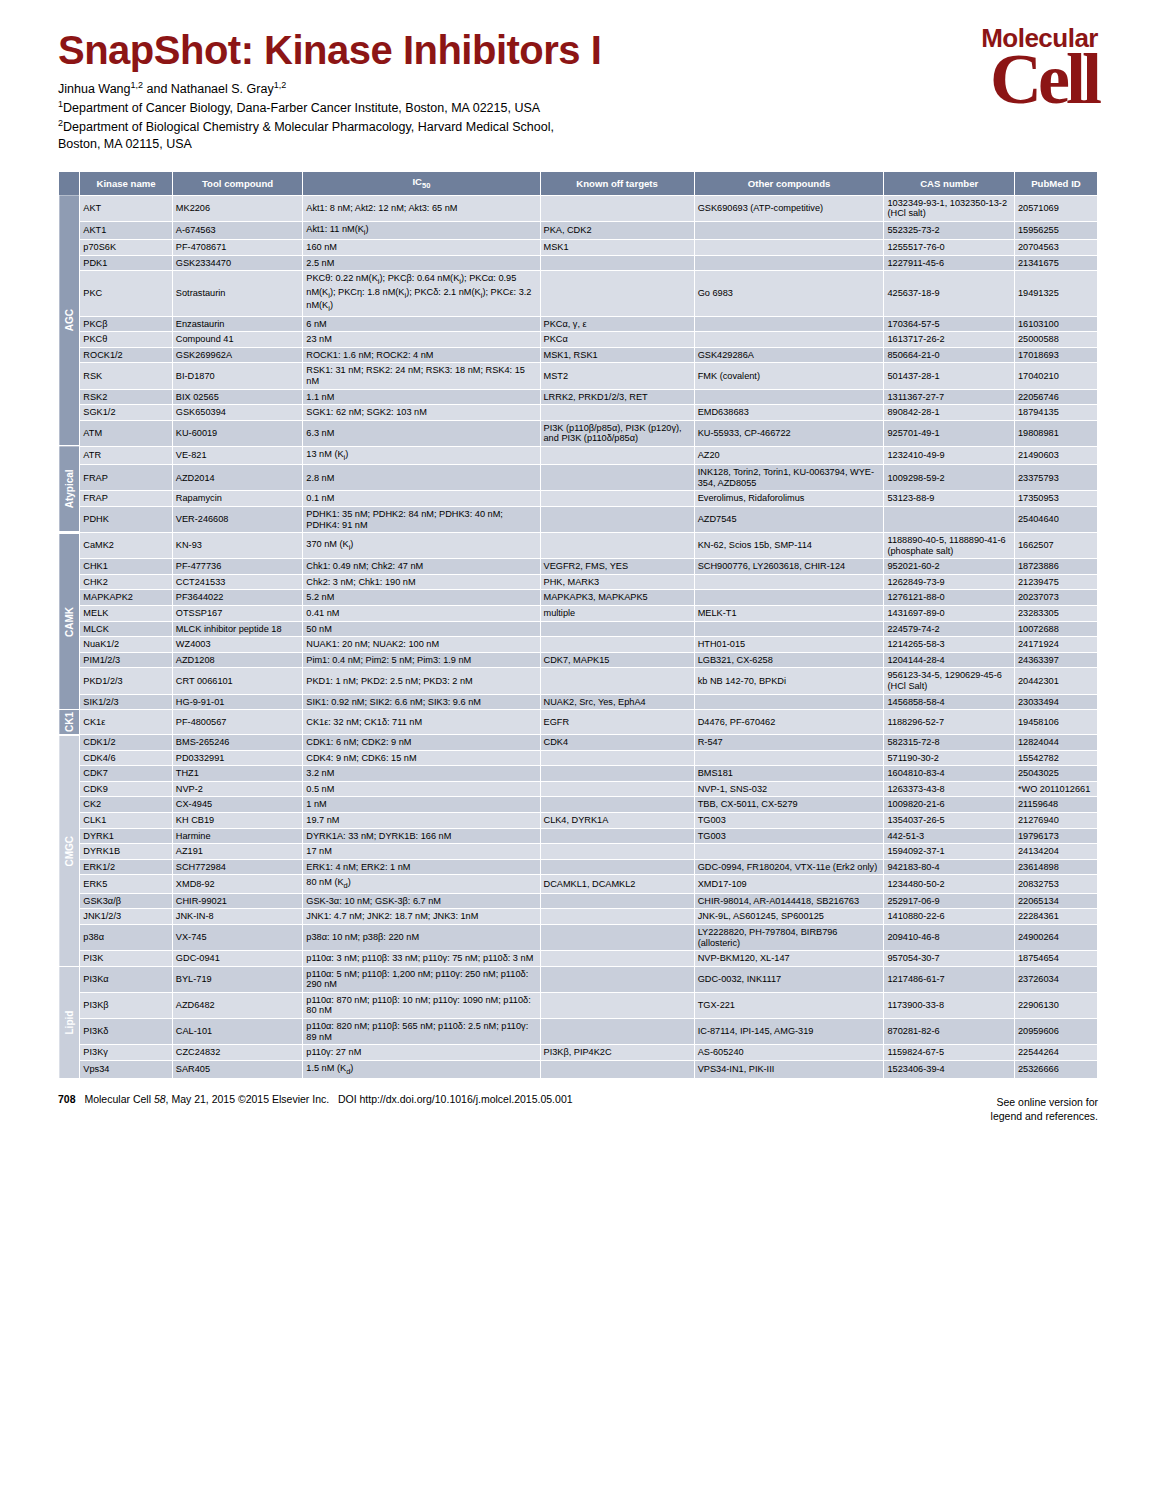SnapShot: Kinase Inhibitors I
Jinhua Wang1,2 and Nathanael S. Gray1,2
1Department of Cancer Biology, Dana-Farber Cancer Institute, Boston, MA 02215, USA
2Department of Biological Chemistry & Molecular Pharmacology, Harvard Medical School,
Boston, MA 02115, USA
Molecular Cell
| | Kinase name | Tool compound | IC 50 | Known off targets | Other compounds | CAS number | PubMed ID |
| --- | --- | --- | --- | --- | --- | --- | --- |
| AGC | AKT | MK2206 | Akt1: 8 nM; Akt2: 12 nM; Akt3: 65 nM | | GSK690693 (ATP-competitive) | 1032349-93-1, 1032350-13-2 (HCl salt) | 20571069 |
| AKT1 | A-674563 | Akt1: 11 nM(K i ) | PKA, CDK2 | | 552325-73-2 | 15956255 |
| p70S6K | PF-4708671 | 160 nM | MSK1 | | 1255517-76-0 | 20704563 |
| PDK1 | GSK2334470 | 2.5 nM | | | 1227911-45-6 | 21341675 |
| PKC | Sotrastaurin | PKCθ: 0.22 nM(K i ); PKCβ: 0.64 nM(K i ); PKCα: 0.95 nM(K i ); PKCη: 1.8 nM(K i ); PKCδ: 2.1 nM(K i ); PKCε: 3.2 nM(K i ) | | Go 6983 | 425637-18-9 | 19491325 |
| PKCβ | Enzastaurin | 6 nM | PKCα, γ, ε | | 170364-57-5 | 16103100 |
| PKCθ | Compound 41 | 23 nM | PKCα | | 1613717-26-2 | 25000588 |
| ROCK1/2 | GSK269962A | ROCK1: 1.6 nM; ROCK2: 4 nM | MSK1, RSK1 | GSK429286A | 850664-21-0 | 17018693 |
| RSK | BI-D1870 | RSK1: 31 nM; RSK2: 24 nM; RSK3: 18 nM; RSK4: 15 nM | MST2 | FMK (covalent) | 501437-28-1 | 17040210 |
| RSK2 | BIX 02565 | 1.1 nM | LRRK2, PRKD1/2/3, RET | | 1311367-27-7 | 22056746 |
| SGK1/2 | GSK650394 | SGK1: 62 nM; SGK2: 103 nM | | EMD638683 | 890842-28-1 | 18794135 |
| ATM | KU-60019 | 6.3 nM | PI3K (p110β/p85α), PI3K (p120γ), and PI3K (p110δ/p85α) | KU-55933, CP-466722 | 925701-49-1 | 19808981 |
| Atypical | ATR | VE-821 | 13 nM (K i ) | | AZ20 | 1232410-49-9 | 21490603 |
| FRAP | AZD2014 | 2.8 nM | | INK128, Torin2, Torin1, KU-0063794, WYE-354, AZD8055 | 1009298-59-2 | 23375793 |
| FRAP | Rapamycin | 0.1 nM | | Everolimus, Ridaforolimus | 53123-88-9 | 17350953 |
| PDHK | VER-246608 | PDHK1: 35 nM; PDHK2: 84 nM; PDHK3: 40 nM; PDHK4: 91 nM | | AZD7545 | | 25404640 |
| CAMK | CaMK2 | KN-93 | 370 nM (K i ) | | KN-62, Scios 15b, SMP-114 | 1188890-40-5, 1188890-41-6 (phosphate salt) | 1662507 |
| CHK1 | PF-477736 | Chk1: 0.49 nM; Chk2: 47 nM | VEGFR2, FMS, YES | SCH900776, LY2603618, CHIR-124 | 952021-60-2 | 18723886 |
| CHK2 | CCT241533 | Chk2: 3 nM; Chk1: 190 nM | PHK, MARK3 | | 1262849-73-9 | 21239475 |
| MAPKAPK2 | PF3644022 | 5.2 nM | MAPKAPK3, MAPKAPK5 | | 1276121-88-0 | 20237073 |
| MELK | OTSSP167 | 0.41 nM | multiple | MELK-T1 | 1431697-89-0 | 23283305 |
| MLCK | MLCK inhibitor peptide 18 | 50 nM | | | 224579-74-2 | 10072688 |
| NuaK1/2 | WZ4003 | NUAK1: 20 nM; NUAK2: 100 nM | | HTH01-015 | 1214265-58-3 | 24171924 |
| PIM1/2/3 | AZD1208 | Pim1: 0.4 nM; Pim2: 5 nM; Pim3: 1.9 nM | CDK7, MAPK15 | LGB321, CX-6258 | 1204144-28-4 | 24363397 |
| PKD1/2/3 | CRT 0066101 | PKD1: 1 nM; PKD2: 2.5 nM; PKD3: 2 nM | | kb NB 142-70, BPKDi | 956123-34-5, 1290629-45-6 (HCl Salt) | 20442301 |
| SIK1/2/3 | HG-9-91-01 | SIK1: 0.92 nM; SIK2: 6.6 nM; SIK3: 9.6 nM | NUAK2, Src, Yes, EphA4 | | 1456858-58-4 | 23033494 |
| CK1 | CK1ε | PF-4800567 | CK1ε: 32 nM; CK1δ: 711 nM | EGFR | D4476, PF-670462 | 1188296-52-7 | 19458106 |
| CMGC | CDK1/2 | BMS-265246 | CDK1: 6 nM; CDK2: 9 nM | CDK4 | R-547 | 582315-72-8 | 12824044 |
| CDK4/6 | PD0332991 | CDK4: 9 nM; CDK6: 15 nM | | | 571190-30-2 | 15542782 |
| CDK7 | THZ1 | 3.2 nM | | BMS181 | 1604810-83-4 | 25043025 |
| CDK9 | NVP-2 | 0.5 nM | | NVP-1, SNS-032 | 1263373-43-8 | *WO 2011012661 |
| CK2 | CX-4945 | 1 nM | | TBB, CX-5011, CX-5279 | 1009820-21-6 | 21159648 |
| CLK1 | KH CB19 | 19.7 nM | CLK4, DYRK1A | TG003 | 1354037-26-5 | 21276940 |
| DYRK1 | Harmine | DYRK1A: 33 nM; DYRK1B: 166 nM | | TG003 | 442-51-3 | 19796173 |
| DYRK1B | AZ191 | 17 nM | | | 1594092-37-1 | 24134204 |
| ERK1/2 | SCH772984 | ERK1: 4 nM; ERK2: 1 nM | | GDC-0994, FR180204, VTX-11e (Erk2 only) | 942183-80-4 | 23614898 |
| ERK5 | XMD8-92 | 80 nM (K d ) | DCAMKL1, DCAMKL2 | XMD17-109 | 1234480-50-2 | 20832753 |
| GSK3α/β | CHIR-99021 | GSK-3α: 10 nM; GSK-3β: 6.7 nM | | CHIR-98014, AR-A0144418, SB216763 | 252917-06-9 | 22065134 |
| JNK1/2/3 | JNK-IN-8 | JNK1: 4.7 nM; JNK2: 18.7 nM; JNK3: 1nM | | JNK-9L, AS601245, SP600125 | 1410880-22-6 | 22284361 |
| p38α | VX-745 | p38α: 10 nM; p38β: 220 nM | | LY2228820, PH-797804, BIRB796 (allosteric) | 209410-46-8 | 24900264 |
| PI3K | GDC-0941 | p110α: 3 nM; p110β: 33 nM; p110γ: 75 nM; p110δ: 3 nM | | NVP-BKM120, XL-147 | 957054-30-7 | 18754654 |
| Lipid | PI3Kα | BYL-719 | p110α: 5 nM; p110β: 1,200 nM; p110γ: 250 nM; p110δ: 290 nM | | GDC-0032, INK1117 | 1217486-61-7 | 23726034 |
| PI3Kβ | AZD6482 | p110α: 870 nM; p110β: 10 nM; p110γ: 1090 nM; p110δ: 80 nM | | TGX-221 | 1173900-33-8 | 22906130 |
| PI3Kδ | CAL-101 | p110α: 820 nM; p110β: 565 nM; p110δ: 2.5 nM; p110γ: 89 nM | | IC-87114, IPI-145, AMG-319 | 870281-82-6 | 20959606 |
| PI3Kγ | CZC24832 | p110γ: 27 nM | PI3Kβ, PIP4K2C | AS-605240 | 1159824-67-5 | 22544264 |
| Vps34 | SAR405 | 1.5 nM (K d ) | | VPS34-IN1, PIK-III | 1523406-39-4 | 25326666 |
708 Molecular Cell 58, May 21, 2015 ©2015 Elsevier Inc. DOI http://dx.doi.org/10.1016/j.molcel.2015.05.001
See online version for
legend and references.